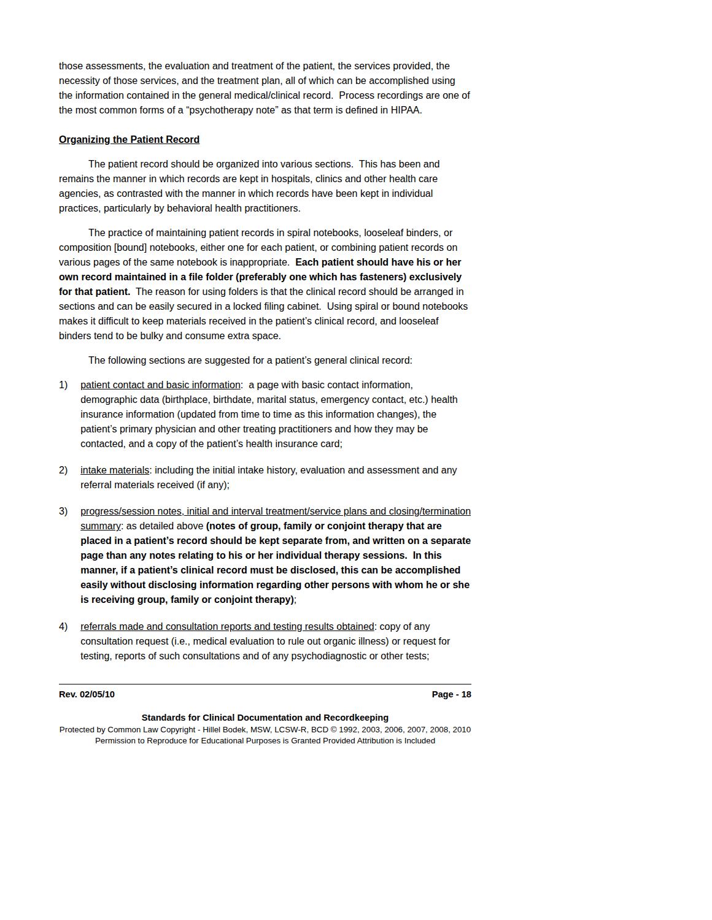those assessments, the evaluation and treatment of the patient, the services provided, the necessity of those services, and the treatment plan, all of which can be accomplished using the information contained in the general medical/clinical record. Process recordings are one of the most common forms of a “psychotherapy note” as that term is defined in HIPAA.
Organizing the Patient Record
The patient record should be organized into various sections. This has been and remains the manner in which records are kept in hospitals, clinics and other health care agencies, as contrasted with the manner in which records have been kept in individual practices, particularly by behavioral health practitioners.
The practice of maintaining patient records in spiral notebooks, looseleaf binders, or composition [bound] notebooks, either one for each patient, or combining patient records on various pages of the same notebook is inappropriate. Each patient should have his or her own record maintained in a file folder (preferably one which has fasteners) exclusively for that patient. The reason for using folders is that the clinical record should be arranged in sections and can be easily secured in a locked filing cabinet. Using spiral or bound notebooks makes it difficult to keep materials received in the patient’s clinical record, and looseleaf binders tend to be bulky and consume extra space.
The following sections are suggested for a patient’s general clinical record:
patient contact and basic information: a page with basic contact information, demographic data (birthplace, birthdate, marital status, emergency contact, etc.) health insurance information (updated from time to time as this information changes), the patient’s primary physician and other treating practitioners and how they may be contacted, and a copy of the patient’s health insurance card;
intake materials: including the initial intake history, evaluation and assessment and any referral materials received (if any);
progress/session notes, initial and interval treatment/service plans and closing/termination summary: as detailed above (notes of group, family or conjoint therapy that are placed in a patient’s record should be kept separate from, and written on a separate page than any notes relating to his or her individual therapy sessions. In this manner, if a patient’s clinical record must be disclosed, this can be accomplished easily without disclosing information regarding other persons with whom he or she is receiving group, family or conjoint therapy);
referrals made and consultation reports and testing results obtained: copy of any consultation request (i.e., medical evaluation to rule out organic illness) or request for testing, reports of such consultations and of any psychodiagnostic or other tests;
Rev. 02/05/10 Page - 18
Standards for Clinical Documentation and Recordkeeping
Protected by Common Law Copyright - Hillel Bodek, MSW, LCSW-R, BCD © 1992, 2003, 2006, 2007, 2008, 2010
Permission to Reproduce for Educational Purposes is Granted Provided Attribution is Included